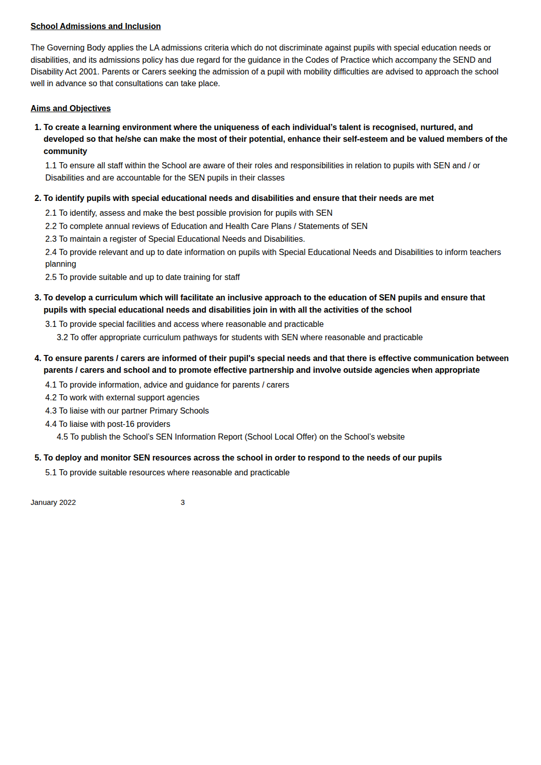School Admissions and Inclusion
The Governing Body applies the LA admissions criteria which do not discriminate against pupils with special education needs or disabilities, and its admissions policy has due regard for the guidance in the Codes of Practice which accompany the SEND and Disability Act 2001. Parents or Carers seeking the admission of a pupil with mobility difficulties are advised to approach the school well in advance so that consultations can take place.
Aims and Objectives
To create a learning environment where the uniqueness of each individual’s talent is recognised, nurtured, and developed so that he/she can make the most of their potential, enhance their self-esteem and be valued members of the community
1.1 To ensure all staff within the School are aware of their roles and responsibilities in relation to pupils with SEN and / or Disabilities and are accountable for the SEN pupils in their classes
To identify pupils with special educational needs and disabilities and ensure that their needs are met
2.1 To identify, assess and make the best possible provision for pupils with SEN
2.2 To complete annual reviews of Education and Health Care Plans / Statements of SEN
2.3 To maintain a register of Special Educational Needs and Disabilities.
2.4 To provide relevant and up to date information on pupils with Special Educational Needs and Disabilities to inform teachers planning
2.5 To provide suitable and up to date training for staff
To develop a curriculum which will facilitate an inclusive approach to the education of SEN pupils and ensure that pupils with special educational needs and disabilities join in with all the activities of the school
3.1 To provide special facilities and access where reasonable and practicable
3.2 To offer appropriate curriculum pathways for students with SEN where reasonable and practicable
To ensure parents / carers are informed of their pupil's special needs and that there is effective communication between parents / carers and school and to promote effective partnership and involve outside agencies when appropriate
4.1 To provide information, advice and guidance for parents / carers
4.2 To work with external support agencies
4.3 To liaise with our partner Primary Schools
4.4 To liaise with post-16 providers
4.5 To publish the School’s SEN Information Report (School Local Offer) on the School’s website
To deploy and monitor SEN resources across the school in order to respond to the needs of our pupils
5.1 To provide suitable resources where reasonable and practicable
January 20223